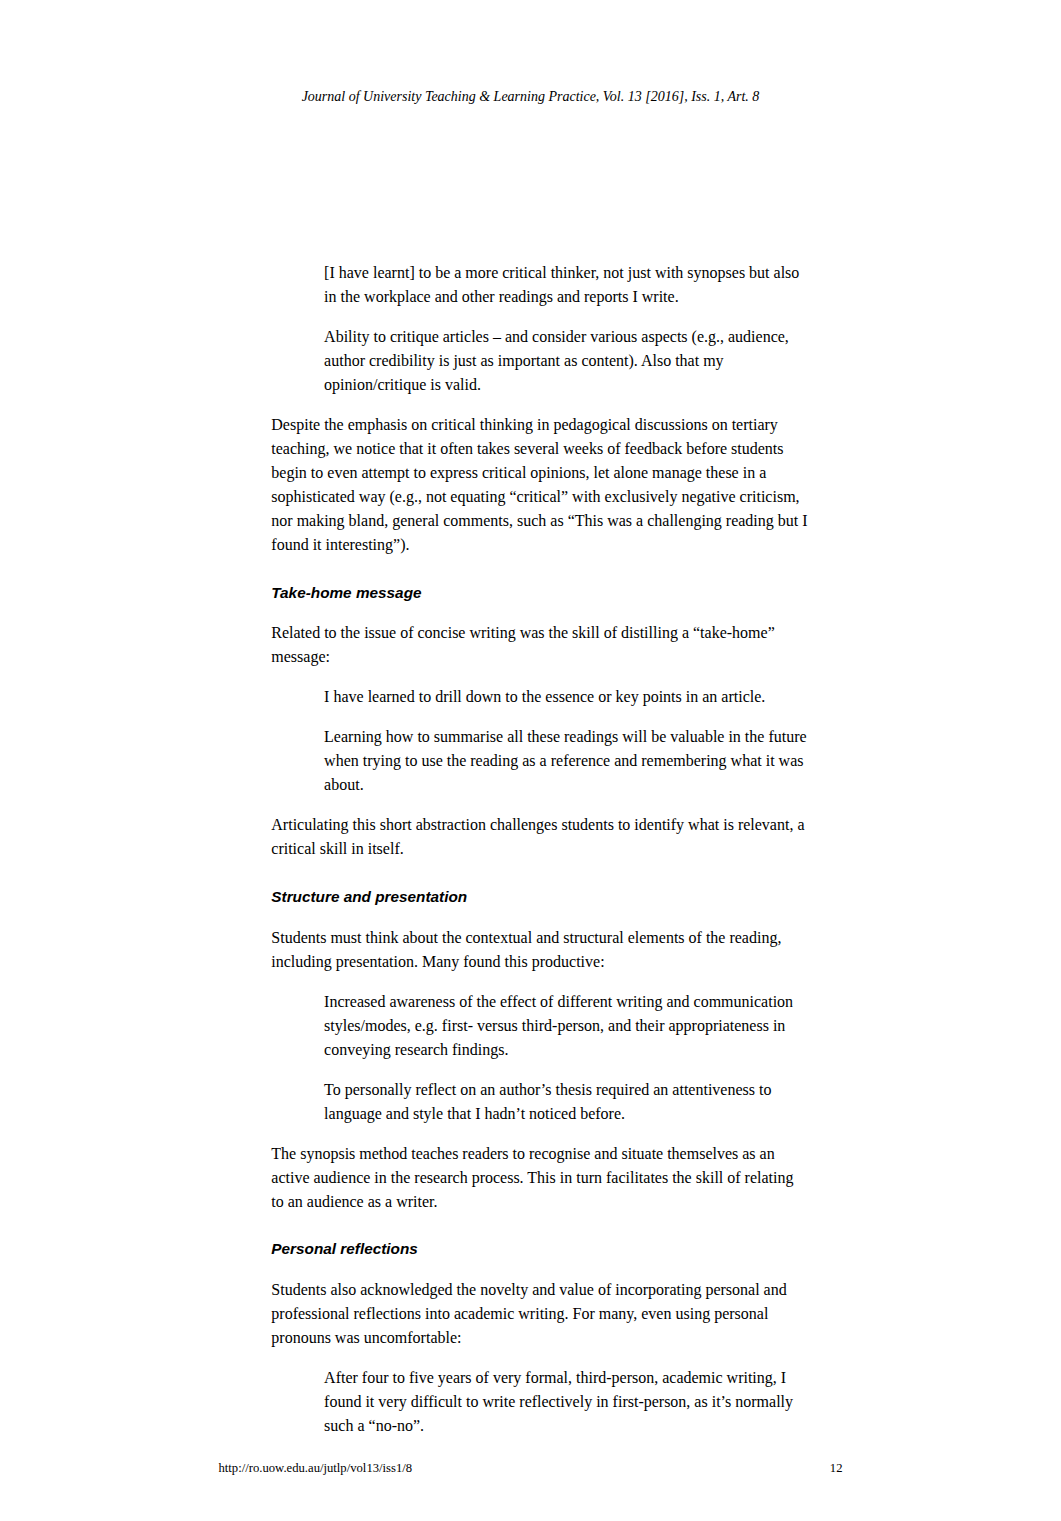Journal of University Teaching & Learning Practice, Vol. 13 [2016], Iss. 1, Art. 8
[I have learnt] to be a more critical thinker, not just with synopses but also in the workplace and other readings and reports I write.
Ability to critique articles – and consider various aspects (e.g., audience, author credibility is just as important as content). Also that my opinion/critique is valid.
Despite the emphasis on critical thinking in pedagogical discussions on tertiary teaching, we notice that it often takes several weeks of feedback before students begin to even attempt to express critical opinions, let alone manage these in a sophisticated way (e.g., not equating “critical” with exclusively negative criticism, nor making bland, general comments, such as “This was a challenging reading but I found it interesting”).
Take-home message
Related to the issue of concise writing was the skill of distilling a “take-home” message:
I have learned to drill down to the essence or key points in an article.
Learning how to summarise all these readings will be valuable in the future when trying to use the reading as a reference and remembering what it was about.
Articulating this short abstraction challenges students to identify what is relevant, a critical skill in itself.
Structure and presentation
Students must think about the contextual and structural elements of the reading, including presentation. Many found this productive:
Increased awareness of the effect of different writing and communication styles/modes, e.g. first- versus third-person, and their appropriateness in conveying research findings.
To personally reflect on an author’s thesis required an attentiveness to language and style that I hadn’t noticed before.
The synopsis method teaches readers to recognise and situate themselves as an active audience in the research process. This in turn facilitates the skill of relating to an audience as a writer.
Personal reflections
Students also acknowledged the novelty and value of incorporating personal and professional reflections into academic writing. For many, even using personal pronouns was uncomfortable:
After four to five years of very formal, third-person, academic writing, I found it very difficult to write reflectively in first-person, as it’s normally such a “no-no”.
http://ro.uow.edu.au/jutlp/vol13/iss1/8 12